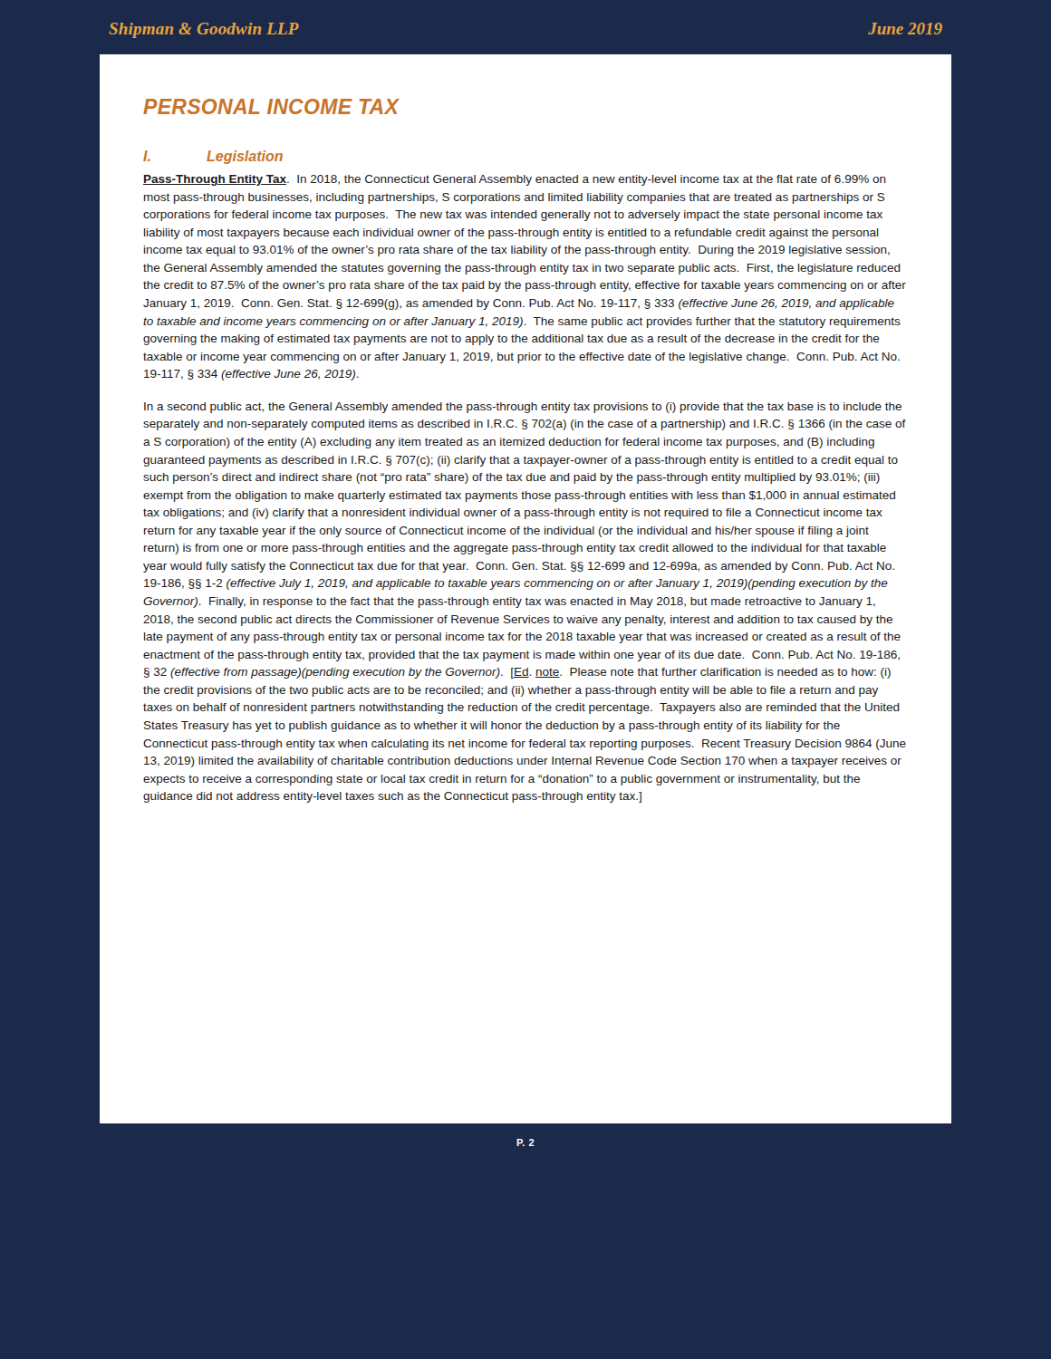Shipman & Goodwin LLP June 2019
PERSONAL INCOME TAX
I. Legislation
Pass-Through Entity Tax. In 2018, the Connecticut General Assembly enacted a new entity-level income tax at the flat rate of 6.99% on most pass-through businesses, including partnerships, S corporations and limited liability companies that are treated as partnerships or S corporations for federal income tax purposes. The new tax was intended generally not to adversely impact the state personal income tax liability of most taxpayers because each individual owner of the pass-through entity is entitled to a refundable credit against the personal income tax equal to 93.01% of the owner’s pro rata share of the tax liability of the pass-through entity. During the 2019 legislative session, the General Assembly amended the statutes governing the pass-through entity tax in two separate public acts. First, the legislature reduced the credit to 87.5% of the owner’s pro rata share of the tax paid by the pass-through entity, effective for taxable years commencing on or after January 1, 2019. Conn. Gen. Stat. § 12-699(g), as amended by Conn. Pub. Act No. 19-117, § 333 (effective June 26, 2019, and applicable to taxable and income years commencing on or after January 1, 2019). The same public act provides further that the statutory requirements governing the making of estimated tax payments are not to apply to the additional tax due as a result of the decrease in the credit for the taxable or income year commencing on or after January 1, 2019, but prior to the effective date of the legislative change. Conn. Pub. Act No. 19-117, § 334 (effective June 26, 2019).
In a second public act, the General Assembly amended the pass-through entity tax provisions to (i) provide that the tax base is to include the separately and non-separately computed items as described in I.R.C. § 702(a) (in the case of a partnership) and I.R.C. § 1366 (in the case of a S corporation) of the entity (A) excluding any item treated as an itemized deduction for federal income tax purposes, and (B) including guaranteed payments as described in I.R.C. § 707(c); (ii) clarify that a taxpayer-owner of a pass-through entity is entitled to a credit equal to such person’s direct and indirect share (not “pro rata” share) of the tax due and paid by the pass-through entity multiplied by 93.01%; (iii) exempt from the obligation to make quarterly estimated tax payments those pass-through entities with less than $1,000 in annual estimated tax obligations; and (iv) clarify that a nonresident individual owner of a pass-through entity is not required to file a Connecticut income tax return for any taxable year if the only source of Connecticut income of the individual (or the individual and his/her spouse if filing a joint return) is from one or more pass-through entities and the aggregate pass-through entity tax credit allowed to the individual for that taxable year would fully satisfy the Connecticut tax due for that year. Conn. Gen. Stat. §§ 12-699 and 12-699a, as amended by Conn. Pub. Act No. 19-186, §§ 1-2 (effective July 1, 2019, and applicable to taxable years commencing on or after January 1, 2019)(pending execution by the Governor). Finally, in response to the fact that the pass-through entity tax was enacted in May 2018, but made retroactive to January 1, 2018, the second public act directs the Commissioner of Revenue Services to waive any penalty, interest and addition to tax caused by the late payment of any pass-through entity tax or personal income tax for the 2018 taxable year that was increased or created as a result of the enactment of the pass-through entity tax, provided that the tax payment is made within one year of its due date. Conn. Pub. Act No. 19-186, § 32 (effective from passage)(pending execution by the Governor). [Ed. note. Please note that further clarification is needed as to how: (i) the credit provisions of the two public acts are to be reconciled; and (ii) whether a pass-through entity will be able to file a return and pay taxes on behalf of nonresident partners notwithstanding the reduction of the credit percentage. Taxpayers also are reminded that the United States Treasury has yet to publish guidance as to whether it will honor the deduction by a pass-through entity of its liability for the Connecticut pass-through entity tax when calculating its net income for federal tax reporting purposes. Recent Treasury Decision 9864 (June 13, 2019) limited the availability of charitable contribution deductions under Internal Revenue Code Section 170 when a taxpayer receives or expects to receive a corresponding state or local tax credit in return for a “donation” to a public government or instrumentality, but the guidance did not address entity-level taxes such as the Connecticut pass-through entity tax.]
P. 2